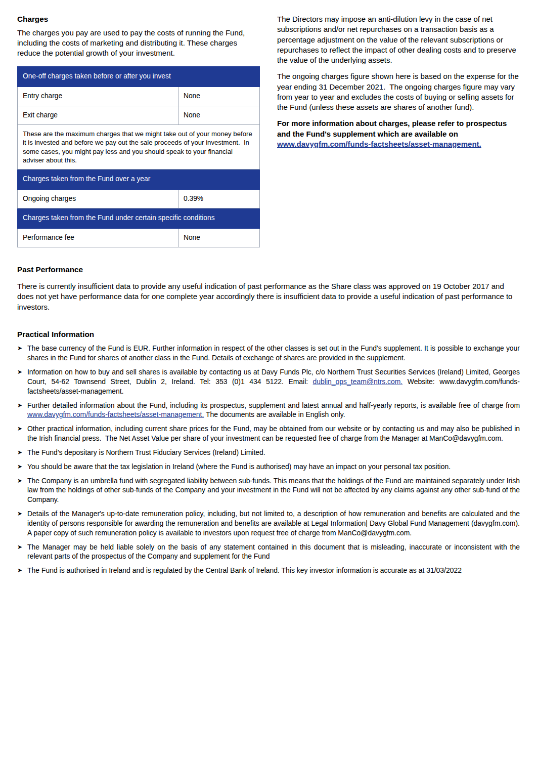Charges
The charges you pay are used to pay the costs of running the Fund, including the costs of marketing and distributing it. These charges reduce the potential growth of your investment.
| One-off charges taken before or after you invest |
| --- |
| Entry charge | None |
| Exit charge | None |
| These are the maximum charges that we might take out of your money before it is invested and before we pay out the sale proceeds of your investment. In some cases, you might pay less and you should speak to your financial adviser about this. |
| Charges taken from the Fund over a year |
| Ongoing charges | 0.39% |
| Charges taken from the Fund under certain specific conditions |
| Performance fee | None |
The Directors may impose an anti-dilution levy in the case of net subscriptions and/or net repurchases on a transaction basis as a percentage adjustment on the value of the relevant subscriptions or repurchases to reflect the impact of other dealing costs and to preserve the value of the underlying assets.
The ongoing charges figure shown here is based on the expense for the year ending 31 December 2021. The ongoing charges figure may vary from year to year and excludes the costs of buying or selling assets for the Fund (unless these assets are shares of another fund).
For more information about charges, please refer to prospectus and the Fund's supplement which are available on www.davygfm.com/funds-factsheets/asset-management.
Past Performance
There is currently insufficient data to provide any useful indication of past performance as the Share class was approved on 19 October 2017 and does not yet have performance data for one complete year accordingly there is insufficient data to provide a useful indication of past performance to investors.
Practical Information
The base currency of the Fund is EUR. Further information in respect of the other classes is set out in the Fund's supplement. It is possible to exchange your shares in the Fund for shares of another class in the Fund. Details of exchange of shares are provided in the supplement.
Information on how to buy and sell shares is available by contacting us at Davy Funds Plc, c/o Northern Trust Securities Services (Ireland) Limited, Georges Court, 54-62 Townsend Street, Dublin 2, Ireland. Tel: 353 (0)1 434 5122. Email: dublin_ops_team@ntrs.com. Website: www.davygfm.com/funds-factsheets/asset-management.
Further detailed information about the Fund, including its prospectus, supplement and latest annual and half-yearly reports, is available free of charge from www.davygfm.com/funds-factsheets/asset-management. The documents are available in English only.
Other practical information, including current share prices for the Fund, may be obtained from our website or by contacting us and may also be published in the Irish financial press. The Net Asset Value per share of your investment can be requested free of charge from the Manager at ManCo@davygfm.com.
The Fund’s depositary is Northern Trust Fiduciary Services (Ireland) Limited.
You should be aware that the tax legislation in Ireland (where the Fund is authorised) may have an impact on your personal tax position.
The Company is an umbrella fund with segregated liability between sub-funds. This means that the holdings of the Fund are maintained separately under Irish law from the holdings of other sub-funds of the Company and your investment in the Fund will not be affected by any claims against any other sub-fund of the Company.
Details of the Manager's up-to-date remuneration policy, including, but not limited to, a description of how remuneration and benefits are calculated and the identity of persons responsible for awarding the remuneration and benefits are available at Legal Information| Davy Global Fund Management (davygfm.com). A paper copy of such remuneration policy is available to investors upon request free of charge from ManCo@davygfm.com.
The Manager may be held liable solely on the basis of any statement contained in this document that is misleading, inaccurate or inconsistent with the relevant parts of the prospectus of the Company and supplement for the Fund
The Fund is authorised in Ireland and is regulated by the Central Bank of Ireland. This key investor information is accurate as at 31/03/2022